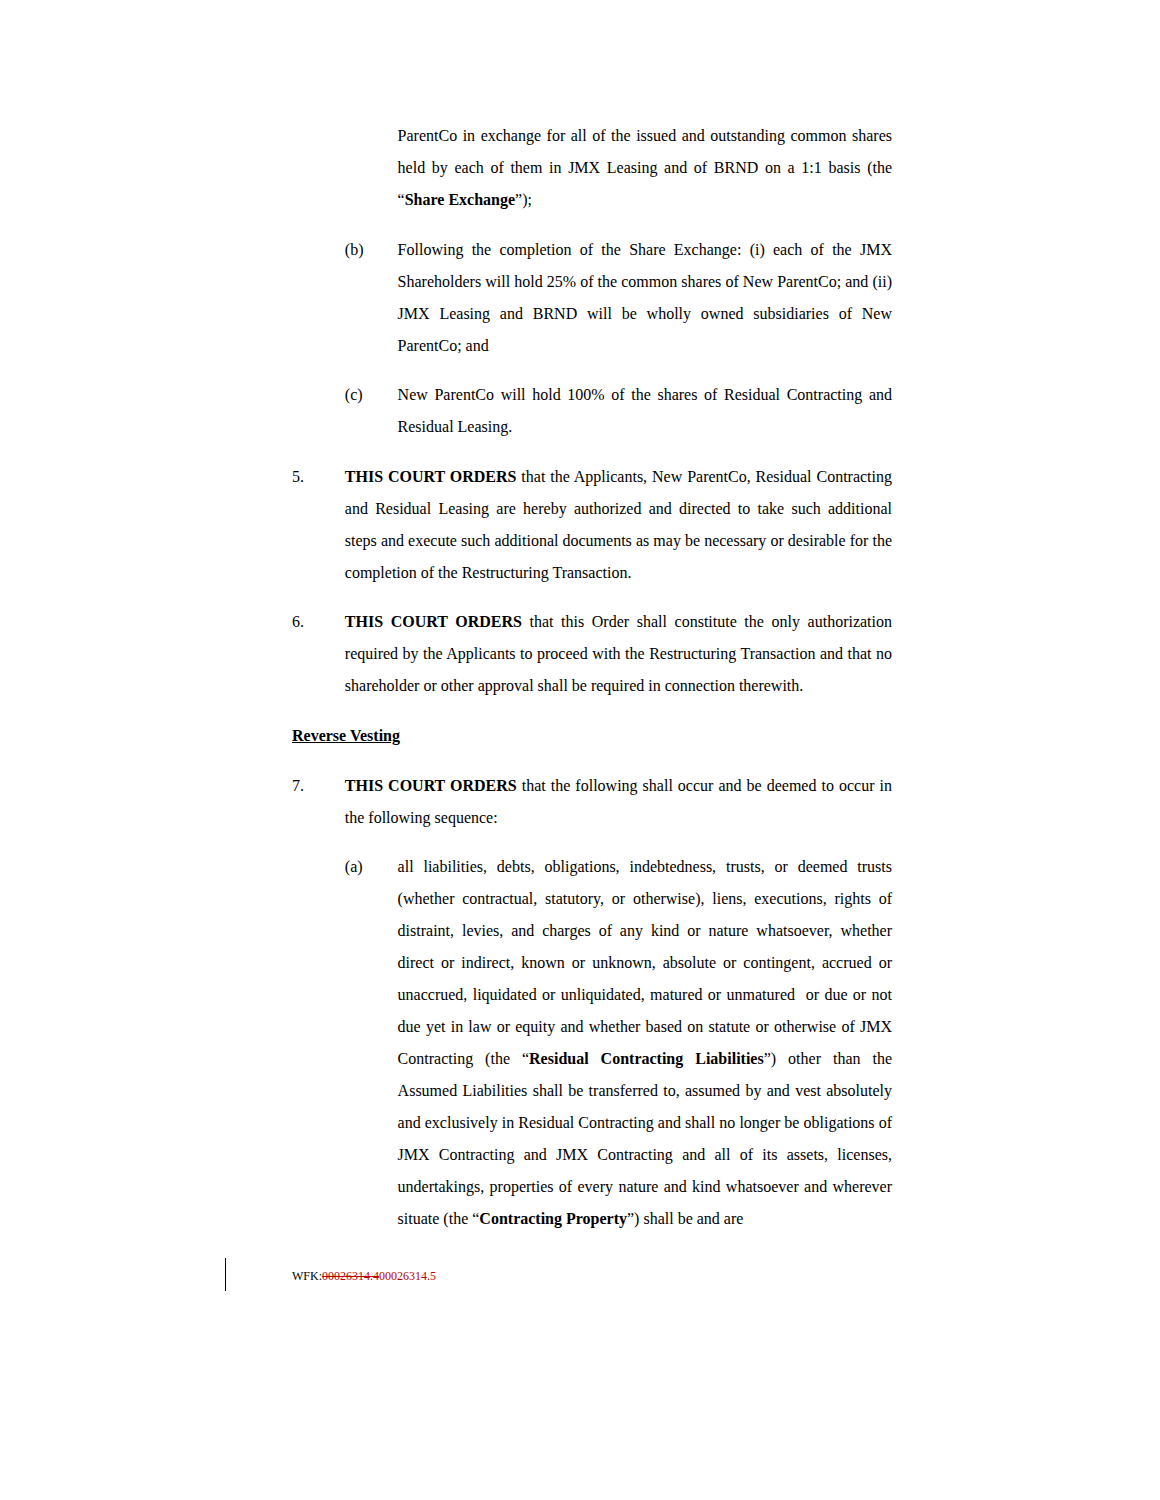ParentCo in exchange for all of the issued and outstanding common shares held by each of them in JMX Leasing and of BRND on a 1:1 basis (the “Share Exchange”);
(b)
Following the completion of the Share Exchange: (i) each of the JMX Shareholders will hold 25% of the common shares of New ParentCo; and (ii) JMX Leasing and BRND will be wholly owned subsidiaries of New ParentCo; and
(c)
New ParentCo will hold 100% of the shares of Residual Contracting and Residual Leasing.
5.
THIS COURT ORDERS that the Applicants, New ParentCo, Residual Contracting and Residual Leasing are hereby authorized and directed to take such additional steps and execute such additional documents as may be necessary or desirable for the completion of the Restructuring Transaction.
6.
THIS COURT ORDERS that this Order shall constitute the only authorization required by the Applicants to proceed with the Restructuring Transaction and that no shareholder or other approval shall be required in connection therewith.
Reverse Vesting
7.
THIS COURT ORDERS that the following shall occur and be deemed to occur in the following sequence:
(a)
all liabilities, debts, obligations, indebtedness, trusts, or deemed trusts (whether contractual, statutory, or otherwise), liens, executions, rights of distraint, levies, and charges of any kind or nature whatsoever, whether direct or indirect, known or unknown, absolute or contingent, accrued or unaccrued, liquidated or unliquidated, matured or unmatured or due or not due yet in law or equity and whether based on statute or otherwise of JMX Contracting (the “Residual Contracting Liabilities”) other than the Assumed Liabilities shall be transferred to, assumed by and vest absolutely and exclusively in Residual Contracting and shall no longer be obligations of JMX Contracting and JMX Contracting and all of its assets, licenses, undertakings, properties of every nature and kind whatsoever and wherever situate (the “Contracting Property”) shall be and are
WFK:00026314.400026314.5